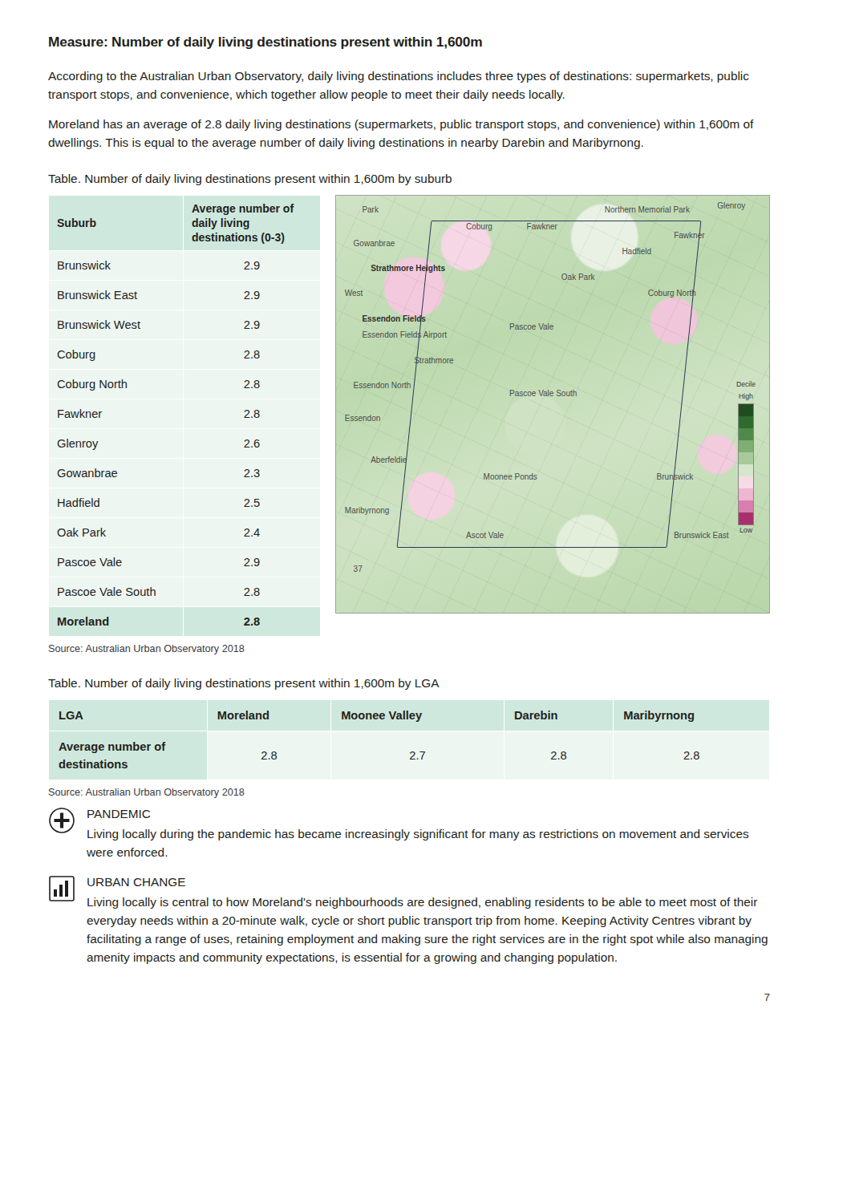Measure: Number of daily living destinations present within 1,600m
According to the Australian Urban Observatory, daily living destinations includes three types of destinations: supermarkets, public transport stops, and convenience, which together allow people to meet their daily needs locally.
Moreland has an average of 2.8 daily living destinations (supermarkets, public transport stops, and convenience) within 1,600m of dwellings. This is equal to the average number of daily living destinations in nearby Darebin and Maribyrnong.
Table. Number of daily living destinations present within 1,600m by suburb
| Suburb | Average number of daily living destinations (0-3) |
| --- | --- |
| Brunswick | 2.9 |
| Brunswick East | 2.9 |
| Brunswick West | 2.9 |
| Coburg | 2.8 |
| Coburg North | 2.8 |
| Fawkner | 2.8 |
| Glenroy | 2.6 |
| Gowanbrae | 2.3 |
| Hadfield | 2.5 |
| Oak Park | 2.4 |
| Pascoe Vale | 2.9 |
| Pascoe Vale South | 2.8 |
| Moreland | 2.8 |
Park Northern Memorial Park Glenroy Coburg Fawkner Fawkner Gowanbrae Hadfield Strathmore Heights Oak Park West Coburg North Essendon Fields Essendon Fields Airport Pascoe Vale Strathmore Essendon North Pascoe Vale South Essendon Aberfeldie Moonee Ponds Brunswick Maribyrnong Ascot Vale Brunswick East 37
Decile
High
Low
Source: Australian Urban Observatory 2018
Table. Number of daily living destinations present within 1,600m by LGA
| LGA | Moreland | Moonee Valley | Darebin | Maribyrnong |
| --- | --- | --- | --- | --- |
| Average number of destinations | 2.8 | 2.7 | 2.8 | 2.8 |
Source: Australian Urban Observatory 2018
PANDEMIC
Living locally during the pandemic has became increasingly significant for many as restrictions on movement and services were enforced.
URBAN CHANGE
Living locally is central to how Moreland's neighbourhoods are designed, enabling residents to be able to meet most of their everyday needs within a 20-minute walk, cycle or short public transport trip from home. Keeping Activity Centres vibrant by facilitating a range of uses, retaining employment and making sure the right services are in the right spot while also managing amenity impacts and community expectations, is essential for a growing and changing population.
7